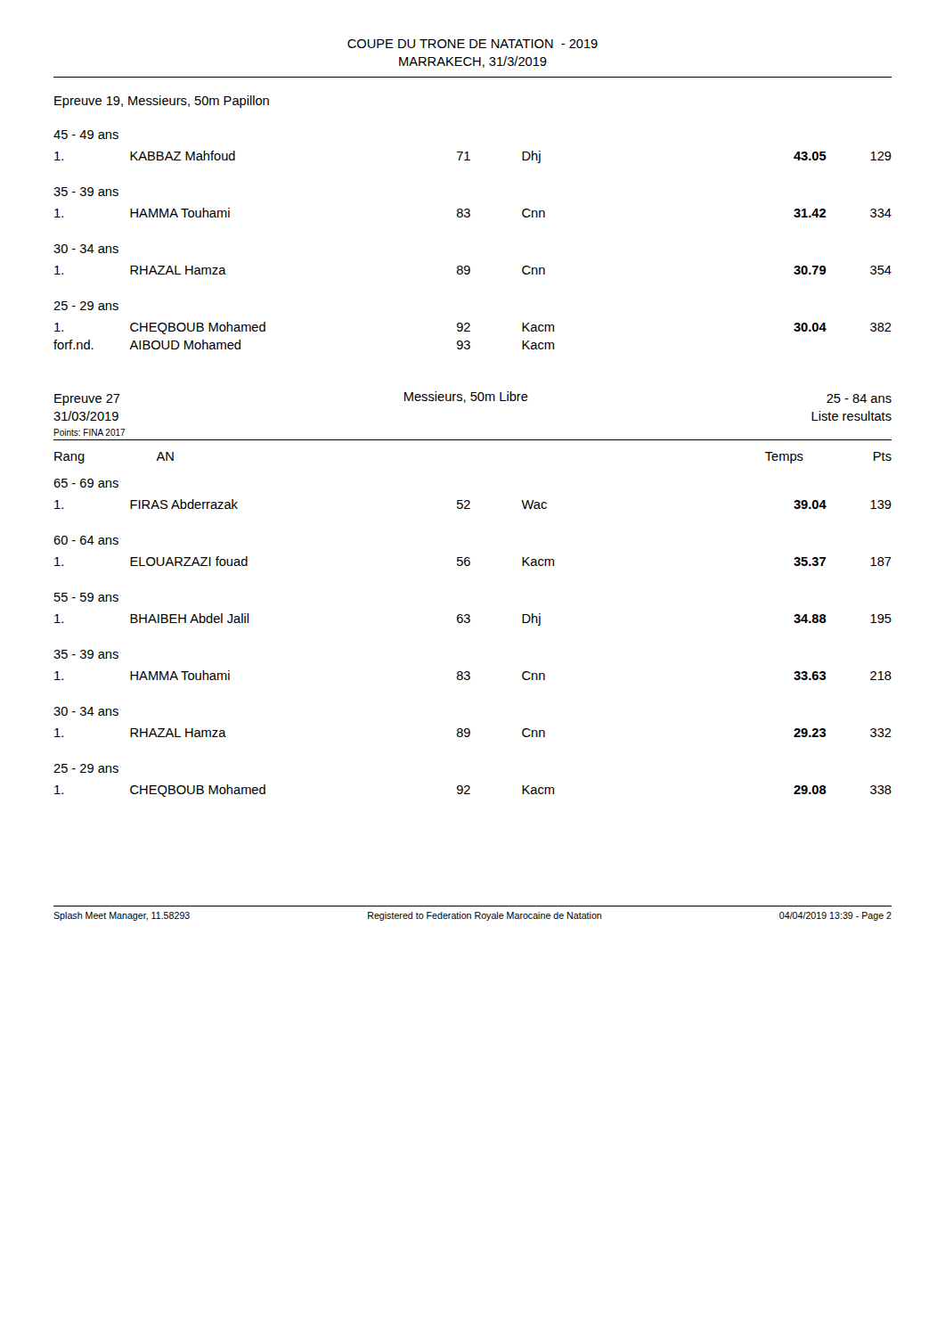COUPE DU TRONE DE NATATION - 2019
MARRAKECH, 31/3/2019
Epreuve 19, Messieurs, 50m Papillon
45 - 49 ans
| 1. | KABBAZ Mahfoud | 71 | Dhj | 43.05 | 129 |
35 - 39 ans
| 1. | HAMMA Touhami | 83 | Cnn | 31.42 | 334 |
30 - 34 ans
| 1. | RHAZAL Hamza | 89 | Cnn | 30.79 | 354 |
25 - 29 ans
| 1. | CHEQBOUB Mohamed | 92 | Kacm | 30.04 | 382 |
| forf.nd. | AIBOUD Mohamed | 93 | Kacm | | |
Epreuve 27
31/03/2019
Messieurs, 50m Libre
25 - 84 ans
Liste resultats
Points: FINA 2017
| Rang | AN | Temps | Pts |
65 - 69 ans
| 1. | FIRAS Abderrazak | 52 | Wac | 39.04 | 139 |
60 - 64 ans
| 1. | ELOUARZAZI fouad | 56 | Kacm | 35.37 | 187 |
55 - 59 ans
| 1. | BHAIBEH Abdel Jalil | 63 | Dhj | 34.88 | 195 |
35 - 39 ans
| 1. | HAMMA Touhami | 83 | Cnn | 33.63 | 218 |
30 - 34 ans
| 1. | RHAZAL Hamza | 89 | Cnn | 29.23 | 332 |
25 - 29 ans
| 1. | CHEQBOUB Mohamed | 92 | Kacm | 29.08 | 338 |
Splash Meet Manager, 11.58293
Registered to Federation Royale Marocaine de Natation
04/04/2019 13:39 - Page 2